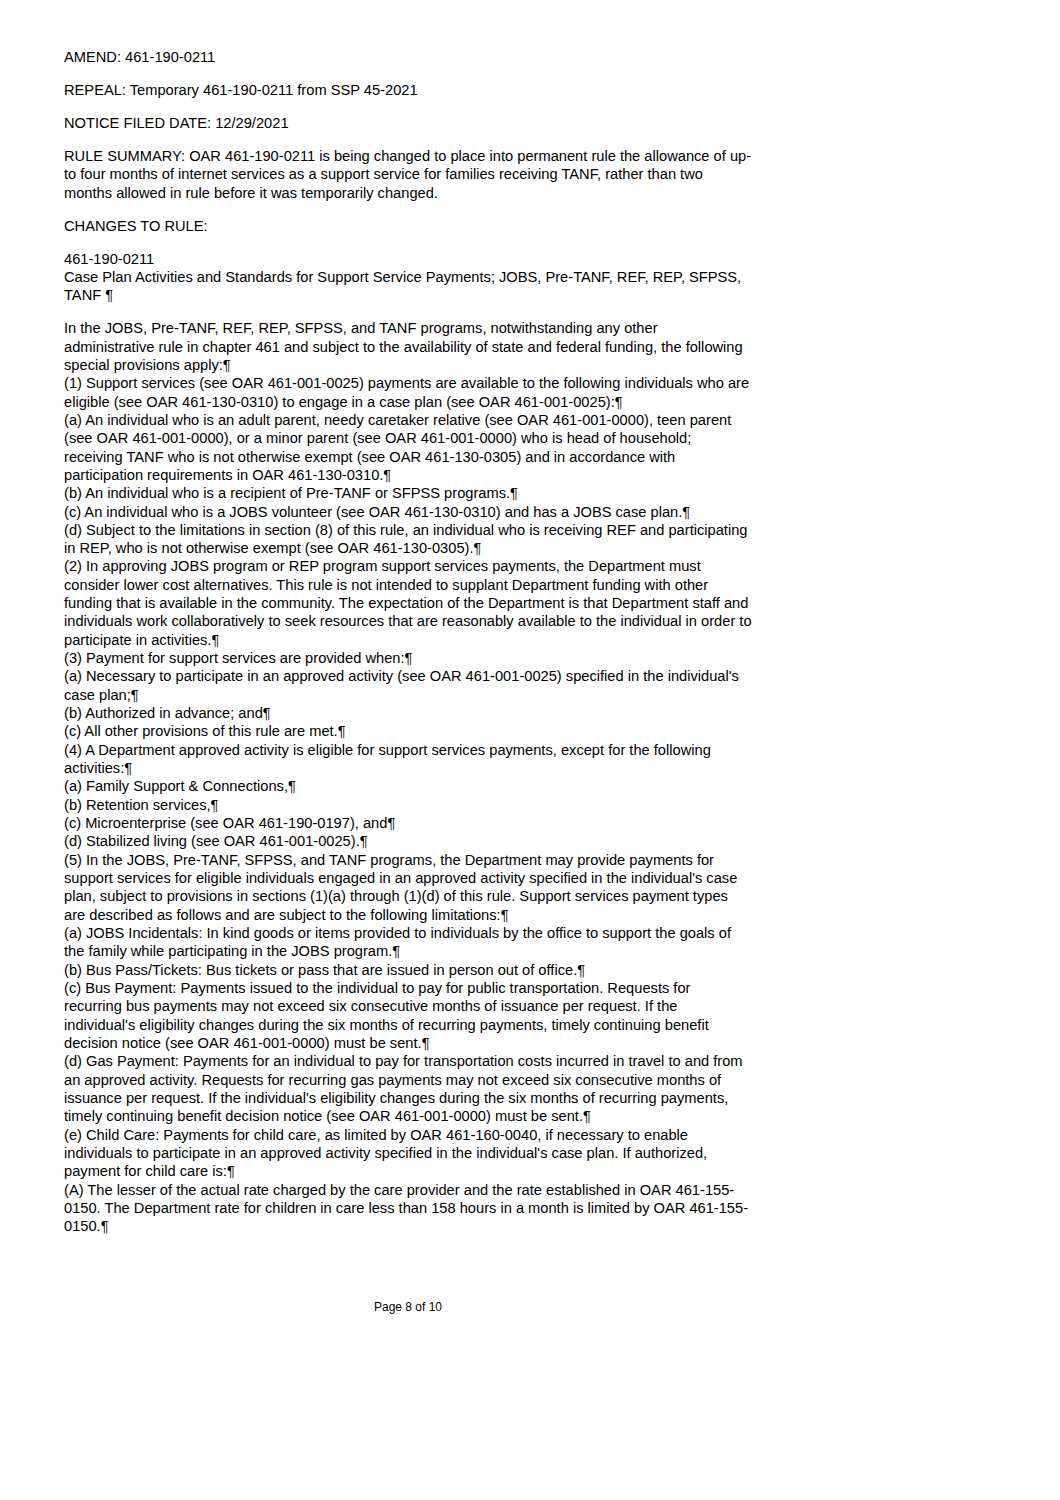AMEND: 461-190-0211
REPEAL: Temporary 461-190-0211 from SSP 45-2021
NOTICE FILED DATE: 12/29/2021
RULE SUMMARY: OAR 461-190-0211 is being changed to place into permanent rule the allowance of up-to four months of internet services as a support service for families receiving TANF, rather than two months allowed in rule before it was temporarily changed.
CHANGES TO RULE:
461-190-0211
Case Plan Activities and Standards for Support Service Payments; JOBS, Pre-TANF, REF, REP, SFPSS, TANF ¶
In the JOBS, Pre-TANF, REF, REP, SFPSS, and TANF programs, notwithstanding any other administrative rule in chapter 461 and subject to the availability of state and federal funding, the following special provisions apply:¶
(1) Support services (see OAR 461-001-0025) payments are available to the following individuals who are eligible (see OAR 461-130-0310) to engage in a case plan (see OAR 461-001-0025):¶
(a) An individual who is an adult parent, needy caretaker relative (see OAR 461-001-0000), teen parent (see OAR 461-001-0000), or a minor parent (see OAR 461-001-0000) who is head of household; receiving TANF who is not otherwise exempt (see OAR 461-130-0305) and in accordance with participation requirements in OAR 461-130-0310.¶
(b) An individual who is a recipient of Pre-TANF or SFPSS programs.¶
(c) An individual who is a JOBS volunteer (see OAR 461-130-0310) and has a JOBS case plan.¶
(d) Subject to the limitations in section (8) of this rule, an individual who is receiving REF and participating in REP, who is not otherwise exempt (see OAR 461-130-0305).¶
(2) In approving JOBS program or REP program support services payments, the Department must consider lower cost alternatives. This rule is not intended to supplant Department funding with other funding that is available in the community. The expectation of the Department is that Department staff and individuals work collaboratively to seek resources that are reasonably available to the individual in order to participate in activities.¶
(3) Payment for support services are provided when:¶
(a) Necessary to participate in an approved activity (see OAR 461-001-0025) specified in the individual's case plan;¶
(b) Authorized in advance; and¶
(c) All other provisions of this rule are met.¶
(4) A Department approved activity is eligible for support services payments, except for the following activities:¶
(a) Family Support & Connections,¶
(b) Retention services,¶
(c) Microenterprise (see OAR 461-190-0197), and¶
(d) Stabilized living (see OAR 461-001-0025).¶
(5) In the JOBS, Pre-TANF, SFPSS, and TANF programs, the Department may provide payments for support services for eligible individuals engaged in an approved activity specified in the individual's case plan, subject to provisions in sections (1)(a) through (1)(d) of this rule. Support services payment types are described as follows and are subject to the following limitations:¶
(a) JOBS Incidentals: In kind goods or items provided to individuals by the office to support the goals of the family while participating in the JOBS program.¶
(b) Bus Pass/Tickets: Bus tickets or pass that are issued in person out of office.¶
(c) Bus Payment: Payments issued to the individual to pay for public transportation. Requests for recurring bus payments may not exceed six consecutive months of issuance per request. If the individual's eligibility changes during the six months of recurring payments, timely continuing benefit decision notice (see OAR 461-001-0000) must be sent.¶
(d) Gas Payment: Payments for an individual to pay for transportation costs incurred in travel to and from an approved activity. Requests for recurring gas payments may not exceed six consecutive months of issuance per request. If the individual's eligibility changes during the six months of recurring payments, timely continuing benefit decision notice (see OAR 461-001-0000) must be sent.¶
(e) Child Care: Payments for child care, as limited by OAR 461-160-0040, if necessary to enable individuals to participate in an approved activity specified in the individual's case plan. If authorized, payment for child care is:¶
(A) The lesser of the actual rate charged by the care provider and the rate established in OAR 461-155-0150. The Department rate for children in care less than 158 hours in a month is limited by OAR 461-155-0150.¶
Page 8 of 10